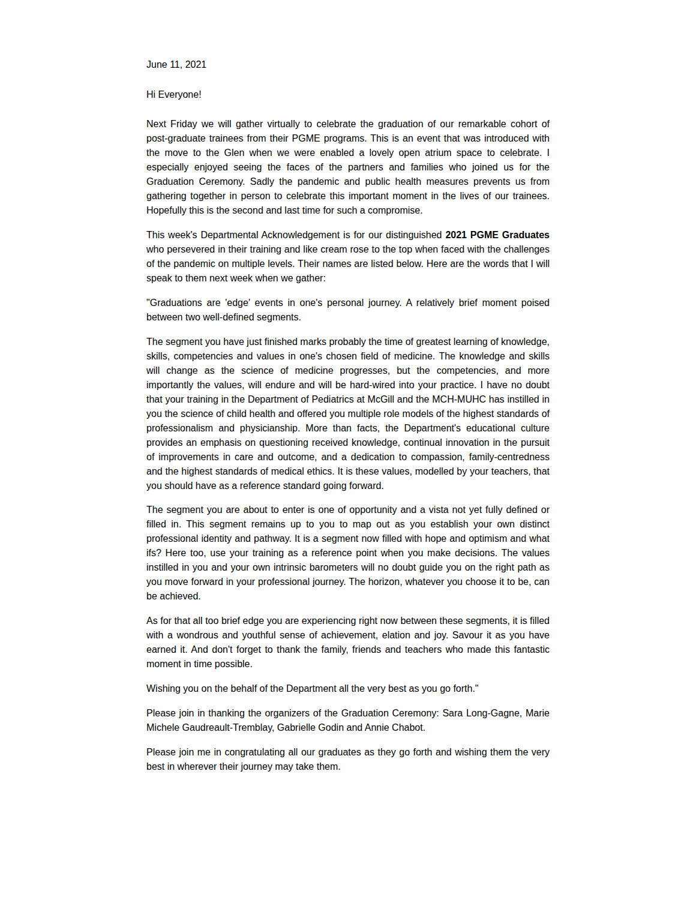June 11, 2021
Hi Everyone!
Next Friday we will gather virtually to celebrate the graduation of our remarkable cohort of post-graduate trainees from their PGME programs. This is an event that was introduced with the move to the Glen when we were enabled a lovely open atrium space to celebrate. I especially enjoyed seeing the faces of the partners and families who joined us for the Graduation Ceremony. Sadly the pandemic and public health measures prevents us from gathering together in person to celebrate this important moment in the lives of our trainees. Hopefully this is the second and last time for such a compromise.
This week's Departmental Acknowledgement is for our distinguished 2021 PGME Graduates who persevered in their training and like cream rose to the top when faced with the challenges of the pandemic on multiple levels. Their names are listed below. Here are the words that I will speak to them next week when we gather:
"Graduations are 'edge' events in one's personal journey. A relatively brief moment poised between two well-defined segments.
The segment you have just finished marks probably the time of greatest learning of knowledge, skills, competencies and values in one's chosen field of medicine. The knowledge and skills will change as the science of medicine progresses, but the competencies, and more importantly the values, will endure and will be hard-wired into your practice. I have no doubt that your training in the Department of Pediatrics at McGill and the MCH-MUHC has instilled in you the science of child health and offered you multiple role models of the highest standards of professionalism and physicianship. More than facts, the Department's educational culture provides an emphasis on questioning received knowledge, continual innovation in the pursuit of improvements in care and outcome, and a dedication to compassion, family-centredness and the highest standards of medical ethics. It is these values, modelled by your teachers, that you should have as a reference standard going forward.
The segment you are about to enter is one of opportunity and a vista not yet fully defined or filled in. This segment remains up to you to map out as you establish your own distinct professional identity and pathway. It is a segment now filled with hope and optimism and what ifs? Here too, use your training as a reference point when you make decisions. The values instilled in you and your own intrinsic barometers will no doubt guide you on the right path as you move forward in your professional journey. The horizon, whatever you choose it to be, can be achieved.
As for that all too brief edge you are experiencing right now between these segments, it is filled with a wondrous and youthful sense of achievement, elation and joy. Savour it as you have earned it. And don't forget to thank the family, friends and teachers who made this fantastic moment in time possible.
Wishing you on the behalf of the Department all the very best as you go forth."
Please join in thanking the organizers of the Graduation Ceremony: Sara Long-Gagne, Marie Michele Gaudreault-Tremblay, Gabrielle Godin and Annie Chabot.
Please join me in congratulating all our graduates as they go forth and wishing them the very best in wherever their journey may take them.